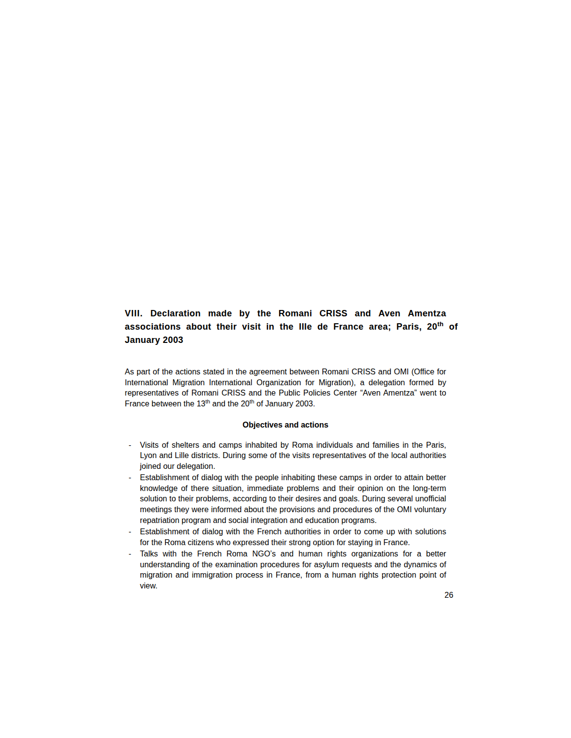VIII. Declaration made by the Romani CRISS and Aven Amentza associations about their visit in the Ille de France area; Paris, 20th of January 2003
As part of the actions stated in the agreement between Romani CRISS and OMI (Office for International Migration International Organization for Migration), a delegation formed by representatives of Romani CRISS and the Public Policies Center “Aven Amentza” went to France between the 13th and the 20th of January 2003.
Objectives and actions
Visits of shelters and camps inhabited by Roma individuals and families in the Paris, Lyon and Lille districts. During some of the visits representatives of the local authorities joined our delegation.
Establishment of dialog with the people inhabiting these camps in order to attain better knowledge of there situation, immediate problems and their opinion on the long-term solution to their problems, according to their desires and goals. During several unofficial meetings they were informed about the provisions and procedures of the OMI voluntary repatriation program and social integration and education programs.
Establishment of dialog with the French authorities in order to come up with solutions for the Roma citizens who expressed their strong option for staying in France.
Talks with the French Roma NGO’s and human rights organizations for a better understanding of the examination procedures for asylum requests and the dynamics of migration and immigration process in France, from a human rights protection point of view.
26